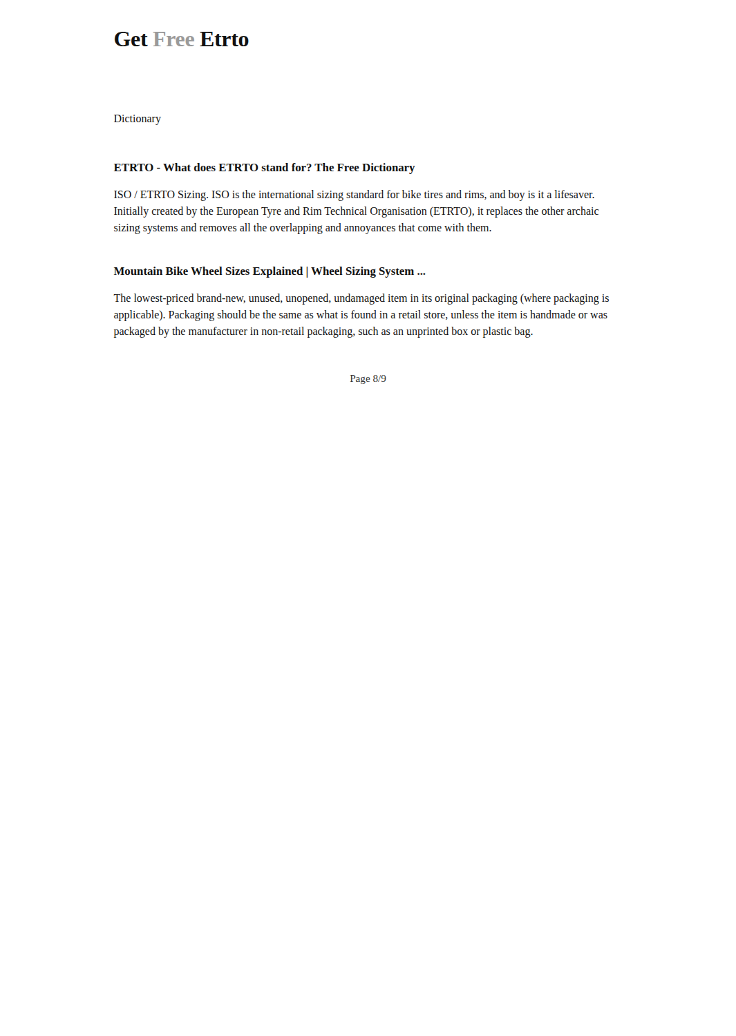Get Free Etrto
Dictionary
ETRTO - What does ETRTO stand for? The Free Dictionary
ISO / ETRTO Sizing. ISO is the international sizing standard for bike tires and rims, and boy is it a lifesaver. Initially created by the European Tyre and Rim Technical Organisation (ETRTO), it replaces the other archaic sizing systems and removes all the overlapping and annoyances that come with them.
Mountain Bike Wheel Sizes Explained | Wheel Sizing System ...
The lowest-priced brand-new, unused, unopened, undamaged item in its original packaging (where packaging is applicable). Packaging should be the same as what is found in a retail store, unless the item is handmade or was packaged by the manufacturer in non-retail packaging, such as an unprinted box or plastic bag.
Page 8/9